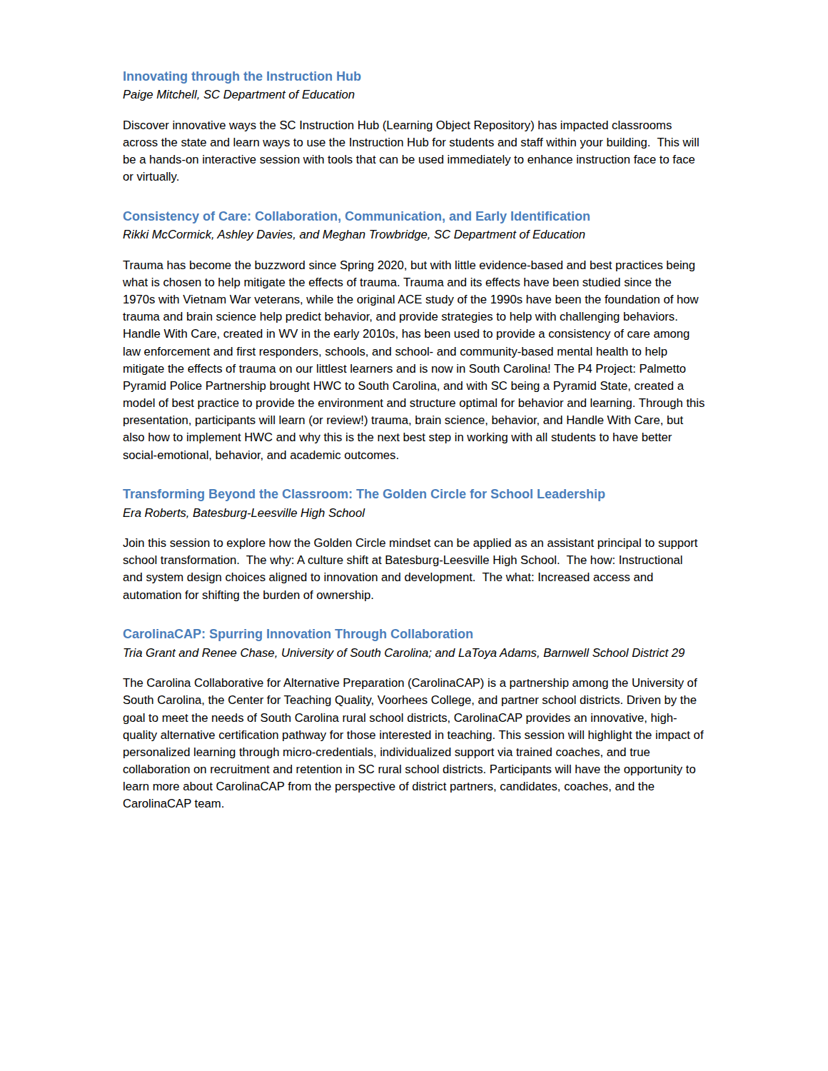Innovating through the Instruction Hub
Paige Mitchell, SC Department of Education
Discover innovative ways the SC Instruction Hub (Learning Object Repository) has impacted classrooms across the state and learn ways to use the Instruction Hub for students and staff within your building. This will be a hands-on interactive session with tools that can be used immediately to enhance instruction face to face or virtually.
Consistency of Care: Collaboration, Communication, and Early Identification
Rikki McCormick, Ashley Davies, and Meghan Trowbridge, SC Department of Education
Trauma has become the buzzword since Spring 2020, but with little evidence-based and best practices being what is chosen to help mitigate the effects of trauma. Trauma and its effects have been studied since the 1970s with Vietnam War veterans, while the original ACE study of the 1990s have been the foundation of how trauma and brain science help predict behavior, and provide strategies to help with challenging behaviors. Handle With Care, created in WV in the early 2010s, has been used to provide a consistency of care among law enforcement and first responders, schools, and school- and community-based mental health to help mitigate the effects of trauma on our littlest learners and is now in South Carolina! The P4 Project: Palmetto Pyramid Police Partnership brought HWC to South Carolina, and with SC being a Pyramid State, created a model of best practice to provide the environment and structure optimal for behavior and learning. Through this presentation, participants will learn (or review!) trauma, brain science, behavior, and Handle With Care, but also how to implement HWC and why this is the next best step in working with all students to have better social-emotional, behavior, and academic outcomes.
Transforming Beyond the Classroom: The Golden Circle for School Leadership
Era Roberts, Batesburg-Leesville High School
Join this session to explore how the Golden Circle mindset can be applied as an assistant principal to support school transformation. The why: A culture shift at Batesburg-Leesville High School. The how: Instructional and system design choices aligned to innovation and development. The what: Increased access and automation for shifting the burden of ownership.
CarolinaCAP: Spurring Innovation Through Collaboration
Tria Grant and Renee Chase, University of South Carolina; and LaToya Adams, Barnwell School District 29
The Carolina Collaborative for Alternative Preparation (CarolinaCAP) is a partnership among the University of South Carolina, the Center for Teaching Quality, Voorhees College, and partner school districts. Driven by the goal to meet the needs of South Carolina rural school districts, CarolinaCAP provides an innovative, high-quality alternative certification pathway for those interested in teaching. This session will highlight the impact of personalized learning through micro-credentials, individualized support via trained coaches, and true collaboration on recruitment and retention in SC rural school districts. Participants will have the opportunity to learn more about CarolinaCAP from the perspective of district partners, candidates, coaches, and the CarolinaCAP team.